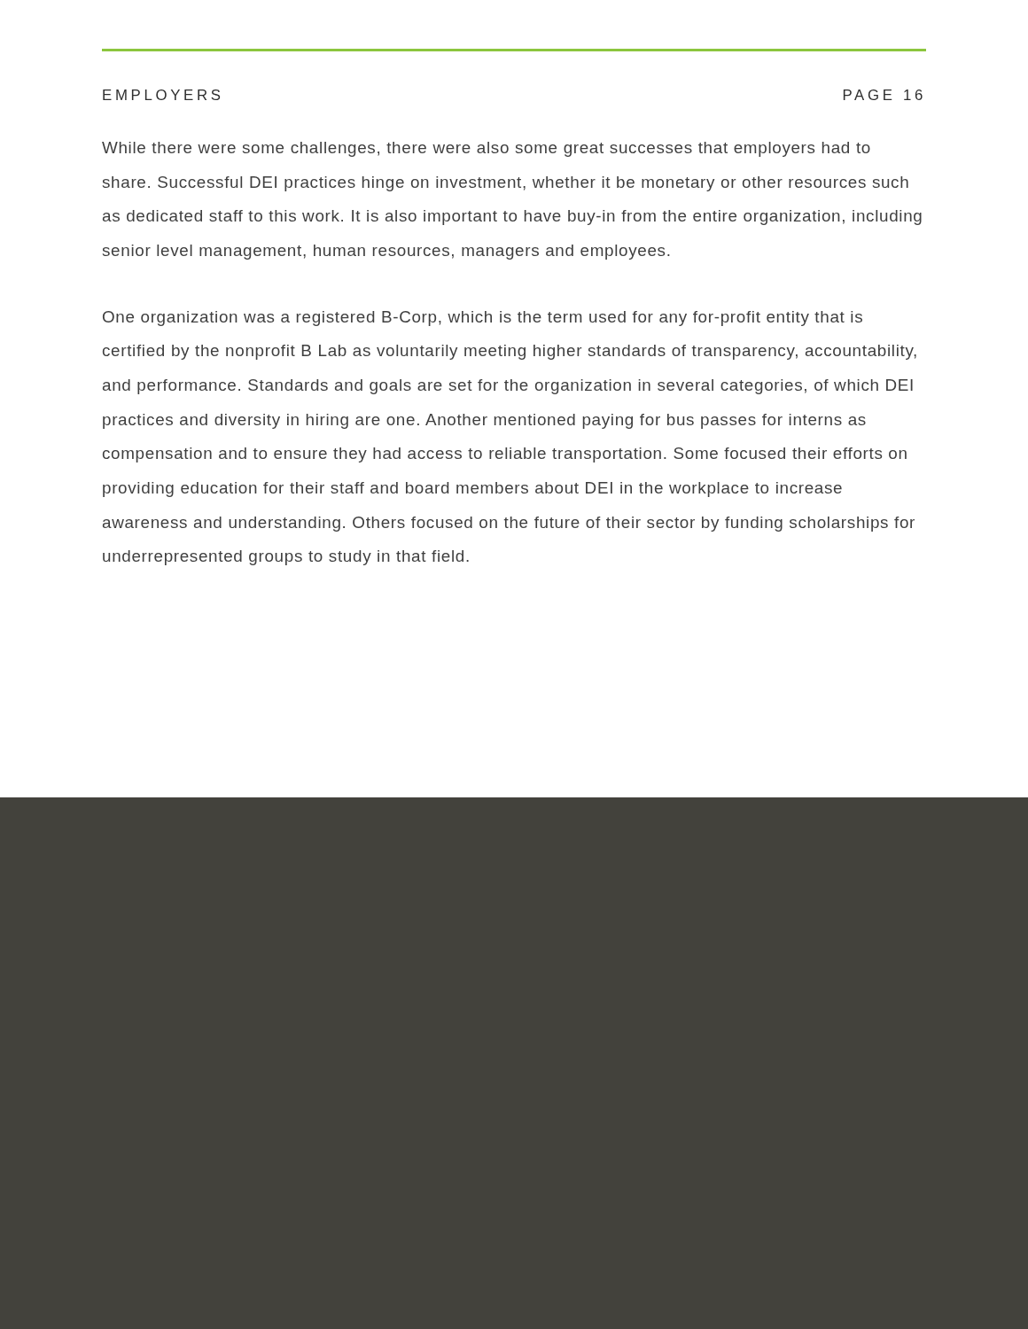Employers
Page 16
While there were some challenges, there were also some great successes that employers had to share. Successful DEI practices hinge on investment, whether it be monetary or other resources such as dedicated staff to this work. It is also important to have buy-in from the entire organization, including senior level management, human resources, managers and employees.
One organization was a registered B-Corp, which is the term used for any for-profit entity that is certified by the nonprofit B Lab as voluntarily meeting higher standards of transparency, accountability, and performance. Standards and goals are set for the organization in several categories, of which DEI practices and diversity in hiring are one. Another mentioned paying for bus passes for interns as compensation and to ensure they had access to reliable transportation. Some focused their efforts on providing education for their staff and board members about DEI in the workplace to increase awareness and understanding. Others focused on the future of their sector by funding scholarships for underrepresented groups to study in that field.